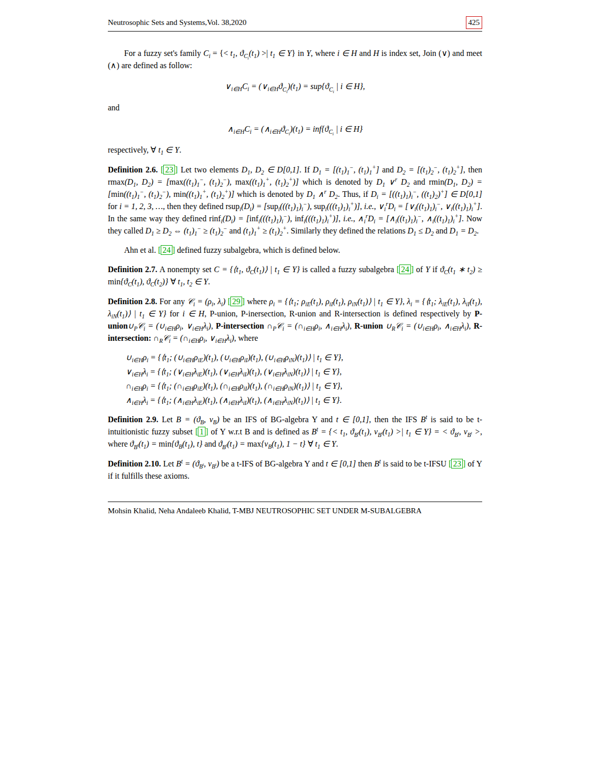Neutrosophic Sets and Systems,Vol. 38,2020 425
For a fuzzy set's family Ci = {< t1, ϑCi(t1) >| t1 ∈ Y} in Y, where i ∈ H and H is index set, Join (∨) and meet (∧) are defined as follow:
∨i∈HCi = (∨i∈HϑCi)(t1) = sup{ϑCi | i ∈ H},
and
∧i∈HCi = (∧i∈HϑCi)(t1) = inf{ϑCi | i ∈ H}
respectively, ∀ t1 ∈ Y.
Definition 2.6. [23] Let two elements D1, D2 ∈ D[0,1]. If D1 = [(t1)1−, (t1)1+] and D2 = [(t1)2−, (t1)2+], then rmax(D1, D2) = [max((t1)1−, (t1)2−), max((t1)1+, (t1)2+)] which is denoted by D1 ∨r D2 and rmin(D1, D2) = [min((t1)1−, (t1)2−), min((t1)1+, (t1)2+)] which is denoted by D1 ∧r D2. Thus, if Di = [((t1)1)i−, ((t1)2)+] ∈ D[0,1] for i = 1, 2, 3, …, then they defined rsup i(Di) = [supi(((t1)1)i−), supi(((t1)1)i+)], i.e., ∨irDi = [∨i((t1)1)i−, ∨i((t1)1)i+]. In the same way they defined rinf i(Di) = [infi(((t1)1)i−), infi(((t1)1)i+)], i.e., ∧irDi = [∧i((t1)1)i−, ∧i((t1)1)i+]. Now they called D1 ≥ D2 ⇔ (t1)1− ≥ (t1)2− and (t1)1+ ≥ (t1)2+. Similarly they defined the relations D1 ≤ D2 and D1 = D2.
Ahn et al. [24] defined fuzzy subalgebra, which is defined below.
Definition 2.7. A nonempty set C = {⟨t1, ϑC(t1)⟩ | t1 ∈ Y} is called a fuzzy subalgebra [24] of Y if ϑC(t1 ∗ t2) ≥ min{ϑC(t1), ϑC(t2)} ∀ t1, t2 ∈ Y.
Definition 2.8. For any 𝒞i = (ρi, λi) [29] where ρi = {⟨t1; ρiE(t1), ρiI(t1), ρiN(t1)⟩ | t1 ∈ Y}, λi = {⟨t1; λiE(t1), λiI(t1), λiN(t1)⟩ | t1 ∈ Y} for i ∈ H, P-union, P-inersection, R-union and R-intersection is defined respectively by P-union∪P𝒞i = (∪i∈Hρi, ∨i∈Hλi), P-intersection ∩P𝒞i = (∩i∈Hρi, ∧i∈Hλi), R-union ∪R𝒞i = (∪i∈Hρi, ∧i∈Hλi), R-intersection: ∩R𝒞i = (∩i∈Hρi, ∨i∈Hλi), where
∪i∈Hρi = {⟨t1; (∪i∈HρiE)(t1), (∪i∈HρiI)(t1), (∪i∈HρiN)(t1)⟩ | t1 ∈ Y},
∨i∈Hλi = {⟨t1; (∨i∈HλiE)(t1), (∨i∈HλiI)(t1), (∨i∈HλiN)(t1)⟩ | t1 ∈ Y},
∩i∈Hρi = {⟨t1; (∩i∈HρiE)(t1), (∩i∈HρiI)(t1), (∩i∈HρiN)(t1)⟩ | t1 ∈ Y},
∧i∈Hλi = {⟨t1; (∧i∈HλiE)(t1), (∧i∈HλiI)(t1), (∧i∈HλiN)(t1)⟩ | t1 ∈ Y}.
Definition 2.9. Let B = (ϑB, νB) be an IFS of BG-algebra Y and t ∈ [0,1], then the IFS Bt is said to be t-intuitionistic fuzzy subset [1] of Y w.r.t B and is defined as Bt = {< t1, ϑBt(t1), νBt(t1) >| t1 ∈ Y} = < ϑBt, νBt >, where ϑBt(t1) = min{ϑB(t1), t} and ϑBt(t1) = max{νB(t1), 1 − t} ∀ t1 ∈ Y.
Definition 2.10. Let Bt = (ϑBt, νBt) be a t-IFS of BG-algebra Y and t ∈ [0,1] then Bt is said to be t-IFSU [23] of Y if it fulfills these axioms.
Mohsin Khalid, Neha Andaleeb Khalid, T-MBJ NEUTROSOPHIC SET UNDER M-SUBALGEBRA